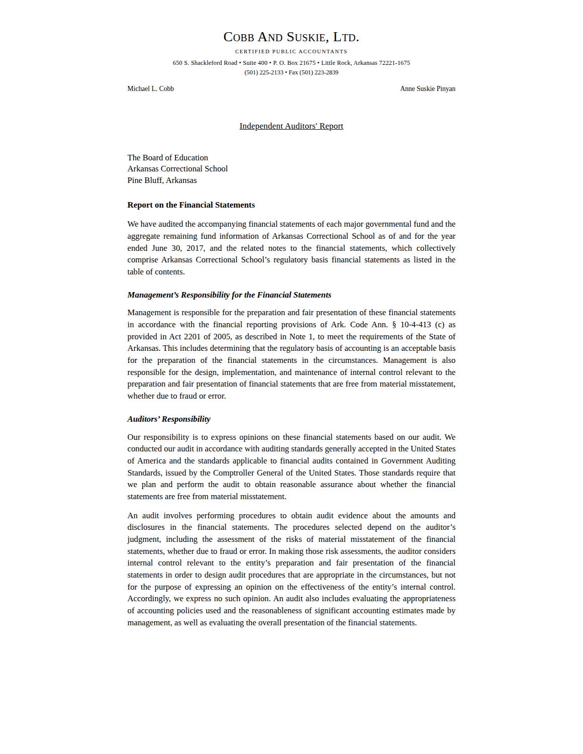Cobb And Suskie, Ltd.
Certified Public Accountants
650 S. Shackleford Road • Suite 400 • P. O. Box 21675 • Little Rock, Arkansas 72221-1675
(501) 225-2133 • Fax (501) 223-2839
Michael L. Cobb
Anne Suskie Pinyan
Independent Auditors' Report
The Board of Education
Arkansas Correctional School
Pine Bluff, Arkansas
Report on the Financial Statements
We have audited the accompanying financial statements of each major governmental fund and the aggregate remaining fund information of Arkansas Correctional School as of and for the year ended June 30, 2017, and the related notes to the financial statements, which collectively comprise Arkansas Correctional School’s regulatory basis financial statements as listed in the table of contents.
Management’s Responsibility for the Financial Statements
Management is responsible for the preparation and fair presentation of these financial statements in accordance with the financial reporting provisions of Ark. Code Ann. § 10-4-413 (c) as provided in Act 2201 of 2005, as described in Note 1, to meet the requirements of the State of Arkansas. This includes determining that the regulatory basis of accounting is an acceptable basis for the preparation of the financial statements in the circumstances. Management is also responsible for the design, implementation, and maintenance of internal control relevant to the preparation and fair presentation of financial statements that are free from material misstatement, whether due to fraud or error.
Auditors’ Responsibility
Our responsibility is to express opinions on these financial statements based on our audit. We conducted our audit in accordance with auditing standards generally accepted in the United States of America and the standards applicable to financial audits contained in Government Auditing Standards, issued by the Comptroller General of the United States. Those standards require that we plan and perform the audit to obtain reasonable assurance about whether the financial statements are free from material misstatement.
An audit involves performing procedures to obtain audit evidence about the amounts and disclosures in the financial statements. The procedures selected depend on the auditor’s judgment, including the assessment of the risks of material misstatement of the financial statements, whether due to fraud or error. In making those risk assessments, the auditor considers internal control relevant to the entity’s preparation and fair presentation of the financial statements in order to design audit procedures that are appropriate in the circumstances, but not for the purpose of expressing an opinion on the effectiveness of the entity’s internal control. Accordingly, we express no such opinion. An audit also includes evaluating the appropriateness of accounting policies used and the reasonableness of significant accounting estimates made by management, as well as evaluating the overall presentation of the financial statements.